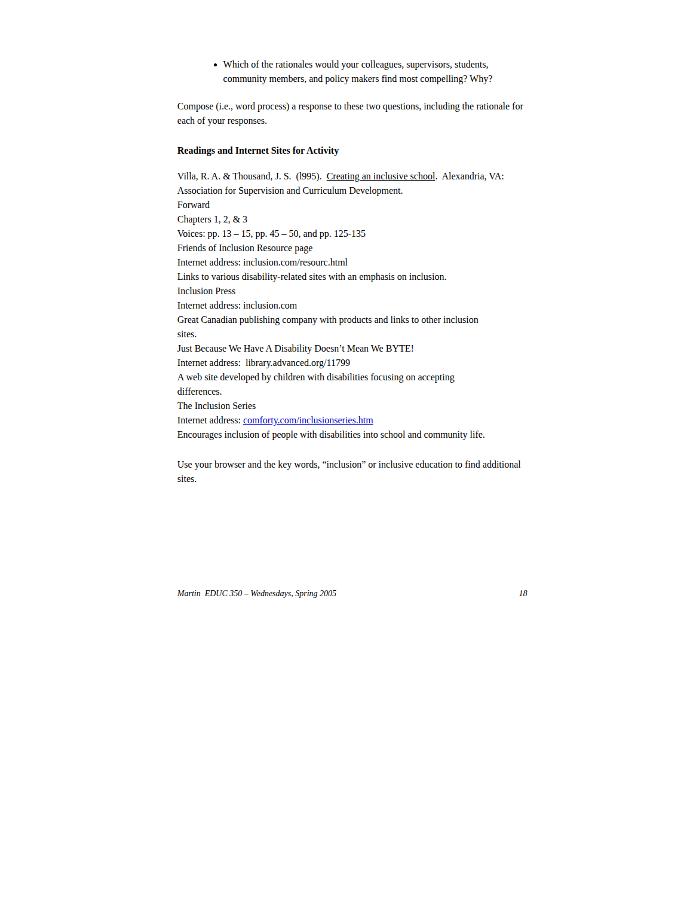Which of the rationales would your colleagues, supervisors, students, community members, and policy makers find most compelling? Why?
Compose (i.e., word process) a response to these two questions, including the rationale for each of your responses.
Readings and Internet Sites for Activity
Villa, R. A. & Thousand, J. S. (l995). Creating an inclusive school. Alexandria, VA: Association for Supervision and Curriculum Development.
Forward
Chapters 1, 2, & 3
Voices: pp. 13 – 15, pp. 45 – 50, and pp. 125-135
Friends of Inclusion Resource page
Internet address: inclusion.com/resourc.html
Links to various disability-related sites with an emphasis on inclusion.
Inclusion Press
Internet address: inclusion.com
Great Canadian publishing company with products and links to other inclusion
sites.
Just Because We Have A Disability Doesn’t Mean We BYTE!
Internet address: library.advanced.org/11799
A web site developed by children with disabilities focusing on accepting
differences.
The Inclusion Series
Internet address: comforty.com/inclusionseries.htm
Encourages inclusion of people with disabilities into school and community life.
Use your browser and the key words, “inclusion” or inclusive education to find additional sites.
Martin EDUC 350 – Wednesdays, Spring 2005 18